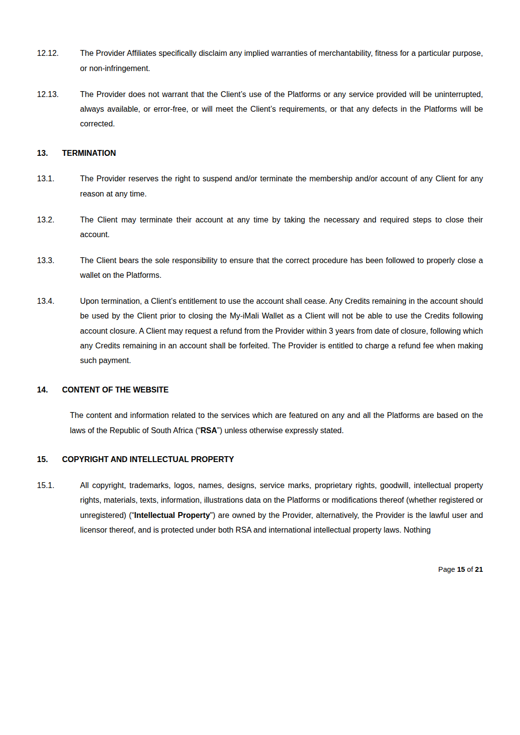12.12.
The Provider Affiliates specifically disclaim any implied warranties of merchantability, fitness for a particular purpose, or non-infringement.
12.13.
The Provider does not warrant that the Client’s use of the Platforms or any service provided will be uninterrupted, always available, or error-free, or will meet the Client’s requirements, or that any defects in the Platforms will be corrected.
13. Termination
13.1.
The Provider reserves the right to suspend and/or terminate the membership and/or account of any Client for any reason at any time.
13.2.
The Client may terminate their account at any time by taking the necessary and required steps to close their account.
13.3.
The Client bears the sole responsibility to ensure that the correct procedure has been followed to properly close a wallet on the Platforms.
13.4.
Upon termination, a Client’s entitlement to use the account shall cease. Any Credits remaining in the account should be used by the Client prior to closing the My-iMali Wallet as a Client will not be able to use the Credits following account closure. A Client may request a refund from the Provider within 3 years from date of closure, following which any Credits remaining in an account shall be forfeited. The Provider is entitled to charge a refund fee when making such payment.
14. Content of the Website
The content and information related to the services which are featured on any and all the Platforms are based on the laws of the Republic of South Africa (“RSA”) unless otherwise expressly stated.
15. Copyright and Intellectual Property
15.1.
All copyright, trademarks, logos, names, designs, service marks, proprietary rights, goodwill, intellectual property rights, materials, texts, information, illustrations data on the Platforms or modifications thereof (whether registered or unregistered) (“Intellectual Property") are owned by the Provider, alternatively, the Provider is the lawful user and licensor thereof, and is protected under both RSA and international intellectual property laws. Nothing
Page 15 of 21